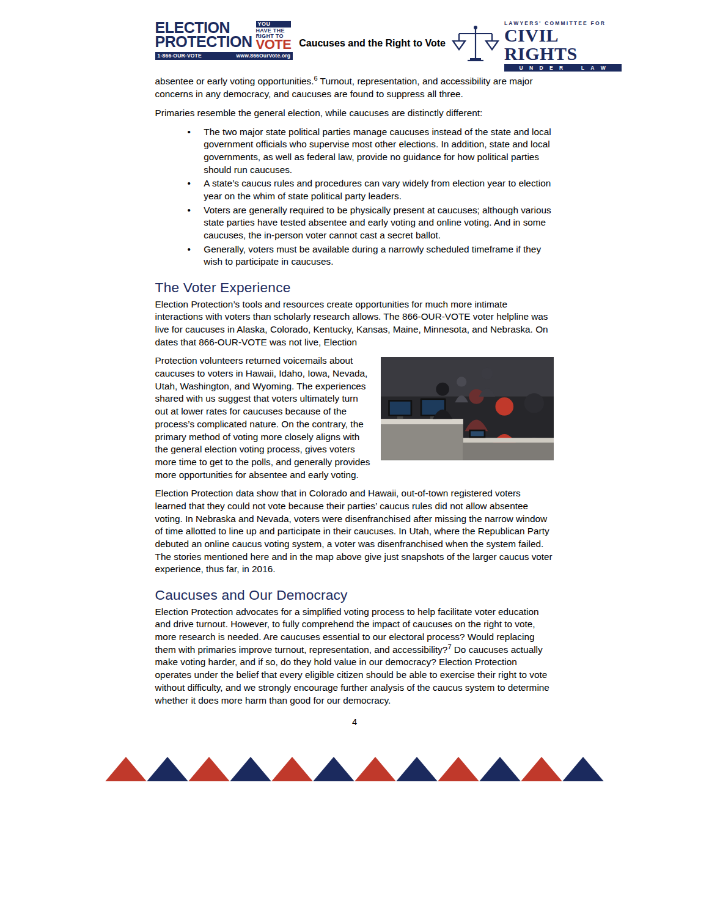ELECTION
PROTECTION
YOU
HAVE THE
RIGHT TO
VOTE
1-866-OUR-VOTE www.866OurVote.org
Caucuses and the Right to Vote
LAWYERS' COMMITTEE FOR
CIVIL RIGHTS
U N D E R L A W
absentee or early voting opportunities.6 Turnout, representation, and accessibility are major concerns in any democracy, and caucuses are found to suppress all three.
Primaries resemble the general election, while caucuses are distinctly different:
The two major state political parties manage caucuses instead of the state and local government officials who supervise most other elections. In addition, state and local governments, as well as federal law, provide no guidance for how political parties should run caucuses.
A state’s caucus rules and procedures can vary widely from election year to election year on the whim of state political party leaders.
Voters are generally required to be physically present at caucuses; although various state parties have tested absentee and early voting and online voting. And in some caucuses, the in-person voter cannot cast a secret ballot.
Generally, voters must be available during a narrowly scheduled timeframe if they wish to participate in caucuses.
The Voter Experience
Election Protection’s tools and resources create opportunities for much more intimate interactions with voters than scholarly research allows. The 866-OUR-VOTE voter helpline was live for caucuses in Alaska, Colorado, Kentucky, Kansas, Maine, Minnesota, and Nebraska. On dates that 866-OUR-VOTE was not live, Election
Protection volunteers returned voicemails about caucuses to voters in Hawaii, Idaho, Iowa, Nevada, Utah, Washington, and Wyoming. The experiences shared with us suggest that voters ultimately turn out at lower rates for caucuses because of the process’s complicated nature. On the contrary, the primary method of voting more closely aligns with the general election voting process, gives voters more time to get to the polls, and generally provides more opportunities for absentee and early voting.
Election Protection data show that in Colorado and Hawaii, out-of-town registered voters learned that they could not vote because their parties’ caucus rules did not allow absentee voting. In Nebraska and Nevada, voters were disenfranchised after missing the narrow window of time allotted to line up and participate in their caucuses. In Utah, where the Republican Party debuted an online caucus voting system, a voter was disenfranchised when the system failed. The stories mentioned here and in the map above give just snapshots of the larger caucus voter experience, thus far, in 2016.
Caucuses and Our Democracy
Election Protection advocates for a simplified voting process to help facilitate voter education and drive turnout. However, to fully comprehend the impact of caucuses on the right to vote, more research is needed. Are caucuses essential to our electoral process? Would replacing them with primaries improve turnout, representation, and accessibility?7 Do caucuses actually make voting harder, and if so, do they hold value in our democracy? Election Protection operates under the belief that every eligible citizen should be able to exercise their right to vote without difficulty, and we strongly encourage further analysis of the caucus system to determine whether it does more harm than good for our democracy.
4